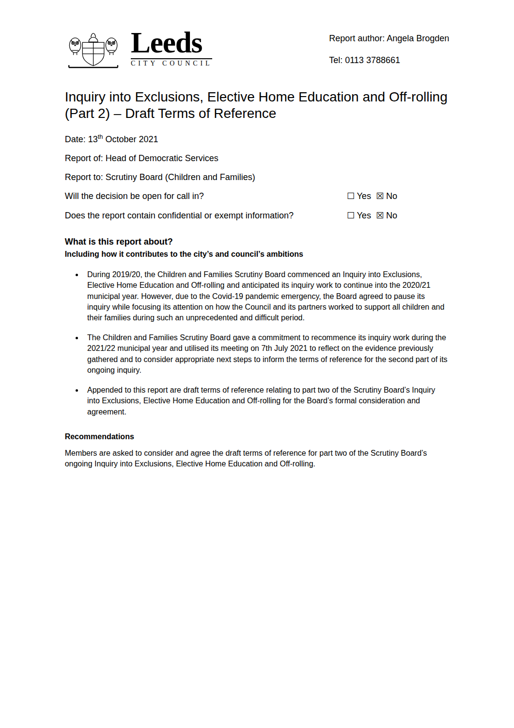Leeds
CITY COUNCIL
Report author: Angela Brogden
Tel: 0113 3788661
Inquiry into Exclusions, Elective Home Education and Off-rolling (Part 2) – Draft Terms of Reference
Date: 13th October 2021
Report of: Head of Democratic Services
Report to: Scrutiny Board (Children and Families)
Will the decision be open for call in? ☐ Yes ☒ No
Does the report contain confidential or exempt information? ☐ Yes ☒ No
What is this report about?
Including how it contributes to the city’s and council’s ambitions
During 2019/20, the Children and Families Scrutiny Board commenced an Inquiry into Exclusions, Elective Home Education and Off-rolling and anticipated its inquiry work to continue into the 2020/21 municipal year. However, due to the Covid-19 pandemic emergency, the Board agreed to pause its inquiry while focusing its attention on how the Council and its partners worked to support all children and their families during such an unprecedented and difficult period.
The Children and Families Scrutiny Board gave a commitment to recommence its inquiry work during the 2021/22 municipal year and utilised its meeting on 7th July 2021 to reflect on the evidence previously gathered and to consider appropriate next steps to inform the terms of reference for the second part of its ongoing inquiry.
Appended to this report are draft terms of reference relating to part two of the Scrutiny Board’s Inquiry into Exclusions, Elective Home Education and Off-rolling for the Board’s formal consideration and agreement.
Recommendations
Members are asked to consider and agree the draft terms of reference for part two of the Scrutiny Board’s ongoing Inquiry into Exclusions, Elective Home Education and Off-rolling.